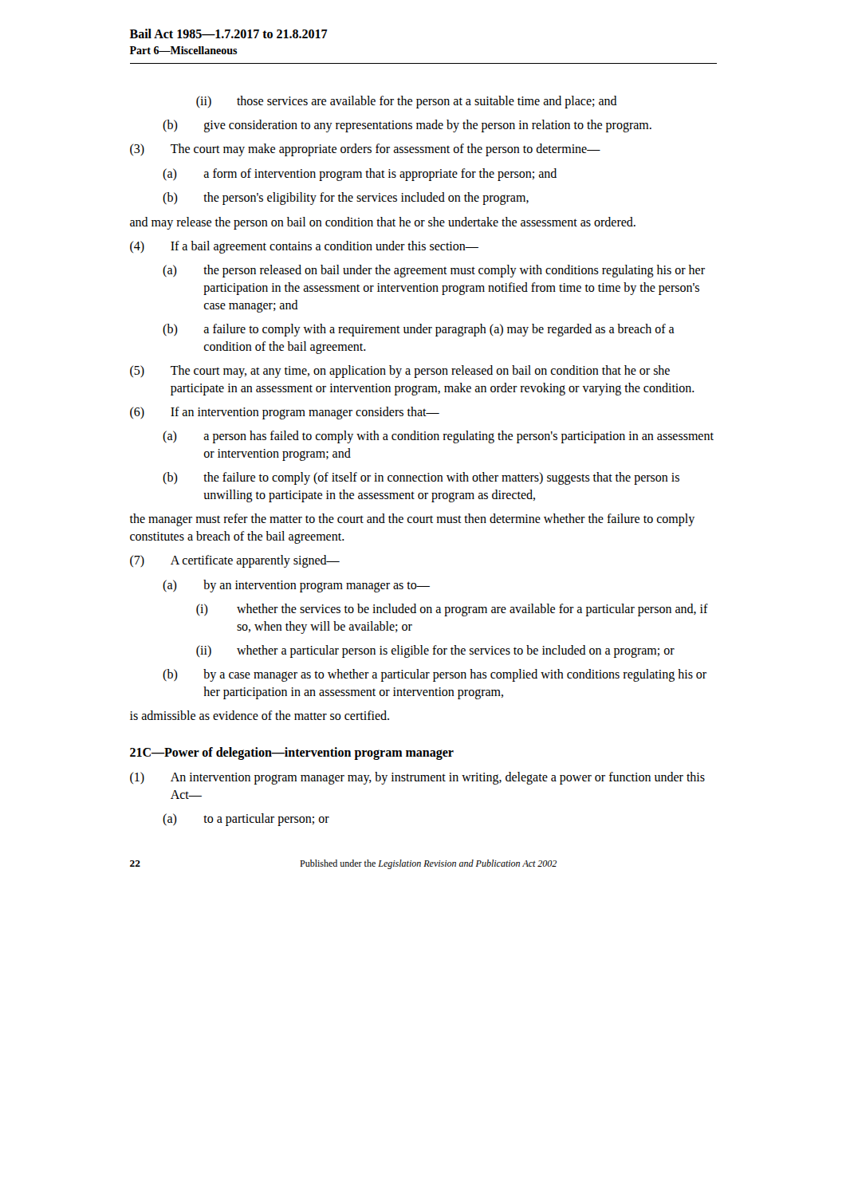Bail Act 1985—1.7.2017 to 21.8.2017
Part 6—Miscellaneous
(ii) those services are available for the person at a suitable time and place; and
(b) give consideration to any representations made by the person in relation to the program.
(3) The court may make appropriate orders for assessment of the person to determine—
(a) a form of intervention program that is appropriate for the person; and
(b) the person's eligibility for the services included on the program,
and may release the person on bail on condition that he or she undertake the assessment as ordered.
(4) If a bail agreement contains a condition under this section—
(a) the person released on bail under the agreement must comply with conditions regulating his or her participation in the assessment or intervention program notified from time to time by the person's case manager; and
(b) a failure to comply with a requirement under paragraph (a) may be regarded as a breach of a condition of the bail agreement.
(5) The court may, at any time, on application by a person released on bail on condition that he or she participate in an assessment or intervention program, make an order revoking or varying the condition.
(6) If an intervention program manager considers that—
(a) a person has failed to comply with a condition regulating the person's participation in an assessment or intervention program; and
(b) the failure to comply (of itself or in connection with other matters) suggests that the person is unwilling to participate in the assessment or program as directed,
the manager must refer the matter to the court and the court must then determine whether the failure to comply constitutes a breach of the bail agreement.
(7) A certificate apparently signed—
(a) by an intervention program manager as to—
(i) whether the services to be included on a program are available for a particular person and, if so, when they will be available; or
(ii) whether a particular person is eligible for the services to be included on a program; or
(b) by a case manager as to whether a particular person has complied with conditions regulating his or her participation in an assessment or intervention program,
is admissible as evidence of the matter so certified.
21C—Power of delegation—intervention program manager
(1) An intervention program manager may, by instrument in writing, delegate a power or function under this Act—
(a) to a particular person; or
22 Published under the Legislation Revision and Publication Act 2002